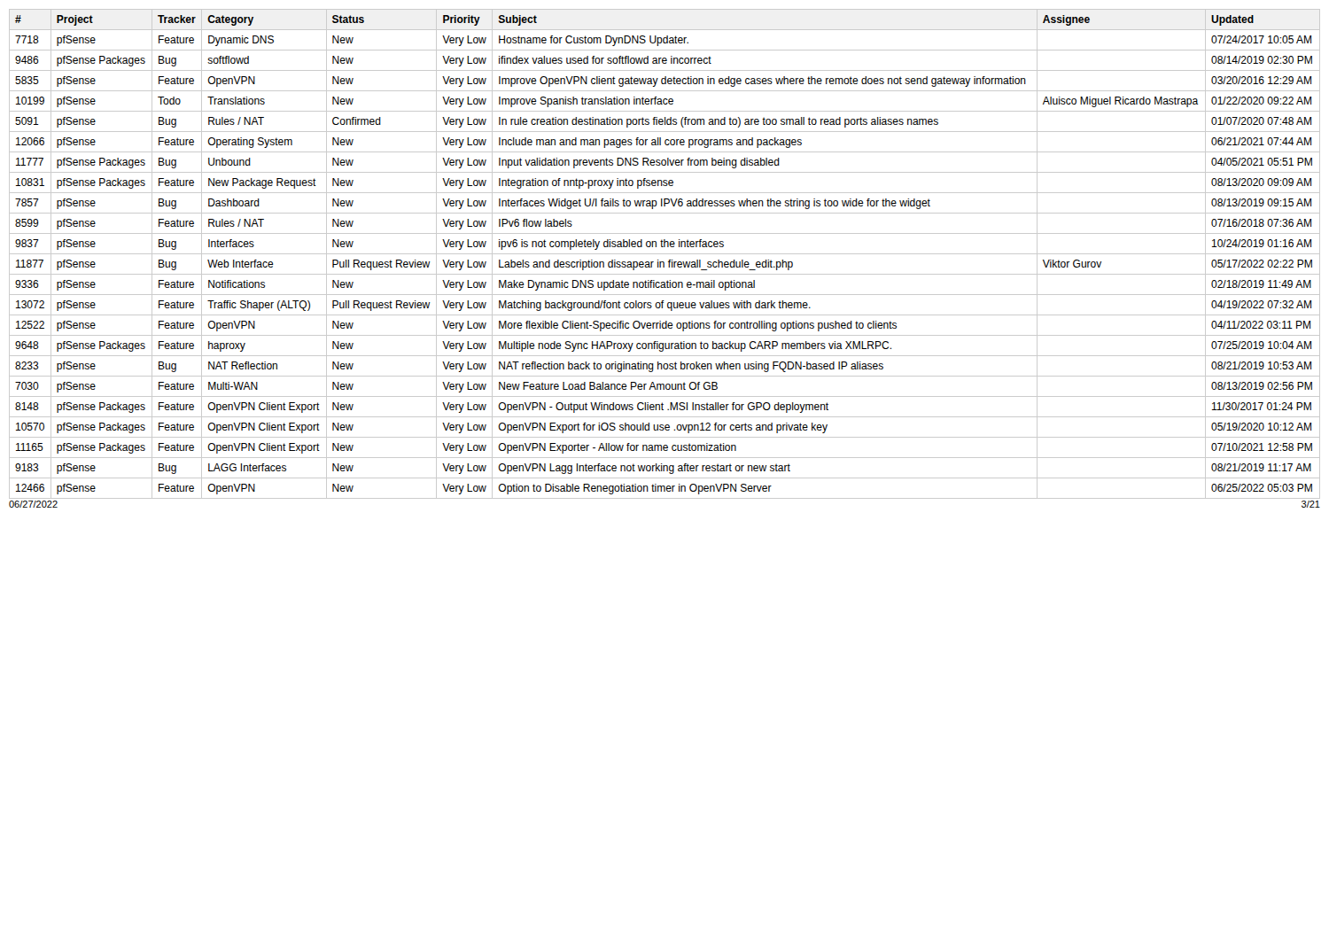| # | Project | Tracker | Category | Status | Priority | Subject | Assignee | Updated |
| --- | --- | --- | --- | --- | --- | --- | --- | --- |
| 7718 | pfSense | Feature | Dynamic DNS | New | Very Low | Hostname for Custom DynDNS Updater. | | 07/24/2017 10:05 AM |
| 9486 | pfSense Packages | Bug | softflowd | New | Very Low | ifindex values used for softflowd are incorrect | | 08/14/2019 02:30 PM |
| 5835 | pfSense | Feature | OpenVPN | New | Very Low | Improve OpenVPN client gateway detection in edge cases where the remote does not send gateway information | | 03/20/2016 12:29 AM |
| 10199 | pfSense | Todo | Translations | New | Very Low | Improve Spanish translation interface | Aluisco Miguel Ricardo Mastrapa | 01/22/2020 09:22 AM |
| 5091 | pfSense | Bug | Rules / NAT | Confirmed | Very Low | In rule creation destination ports fields (from and to) are too small to read ports aliases names | | 01/07/2020 07:48 AM |
| 12066 | pfSense | Feature | Operating System | New | Very Low | Include man and man pages for all core programs and packages | | 06/21/2021 07:44 AM |
| 11777 | pfSense Packages | Bug | Unbound | New | Very Low | Input validation prevents DNS Resolver from being disabled | | 04/05/2021 05:51 PM |
| 10831 | pfSense Packages | Feature | New Package Request | New | Very Low | Integration of nntp-proxy into pfsense | | 08/13/2020 09:09 AM |
| 7857 | pfSense | Bug | Dashboard | New | Very Low | Interfaces Widget U/I fails to wrap IPV6 addresses when the string is too wide for the widget | | 08/13/2019 09:15 AM |
| 8599 | pfSense | Feature | Rules / NAT | New | Very Low | IPv6 flow labels | | 07/16/2018 07:36 AM |
| 9837 | pfSense | Bug | Interfaces | New | Very Low | ipv6 is not completely disabled on the interfaces | | 10/24/2019 01:16 AM |
| 11877 | pfSense | Bug | Web Interface | Pull Request Review | Very Low | Labels and description dissapear in firewall_schedule_edit.php | Viktor Gurov | 05/17/2022 02:22 PM |
| 9336 | pfSense | Feature | Notifications | New | Very Low | Make Dynamic DNS update notification e-mail optional | | 02/18/2019 11:49 AM |
| 13072 | pfSense | Feature | Traffic Shaper (ALTQ) | Pull Request Review | Very Low | Matching background/font colors of queue values with dark theme. | | 04/19/2022 07:32 AM |
| 12522 | pfSense | Feature | OpenVPN | New | Very Low | More flexible Client-Specific Override options for controlling options pushed to clients | | 04/11/2022 03:11 PM |
| 9648 | pfSense Packages | Feature | haproxy | New | Very Low | Multiple node Sync HAProxy configuration to backup CARP members via XMLRPC. | | 07/25/2019 10:04 AM |
| 8233 | pfSense | Bug | NAT Reflection | New | Very Low | NAT reflection back to originating host broken when using FQDN-based IP aliases | | 08/21/2019 10:53 AM |
| 7030 | pfSense | Feature | Multi-WAN | New | Very Low | New Feature Load Balance Per Amount Of GB | | 08/13/2019 02:56 PM |
| 8148 | pfSense Packages | Feature | OpenVPN Client Export | New | Very Low | OpenVPN - Output Windows Client .MSI Installer for GPO deployment | | 11/30/2017 01:24 PM |
| 10570 | pfSense Packages | Feature | OpenVPN Client Export | New | Very Low | OpenVPN Export for iOS should use .ovpn12 for certs and private key | | 05/19/2020 10:12 AM |
| 11165 | pfSense Packages | Feature | OpenVPN Client Export | New | Very Low | OpenVPN Exporter - Allow for name customization | | 07/10/2021 12:58 PM |
| 9183 | pfSense | Bug | LAGG Interfaces | New | Very Low | OpenVPN Lagg Interface not working after restart or new start | | 08/21/2019 11:17 AM |
| 12466 | pfSense | Feature | OpenVPN | New | Very Low | Option to Disable Renegotiation timer in OpenVPN Server | | 06/25/2022 05:03 PM |
06/27/2022 3/21